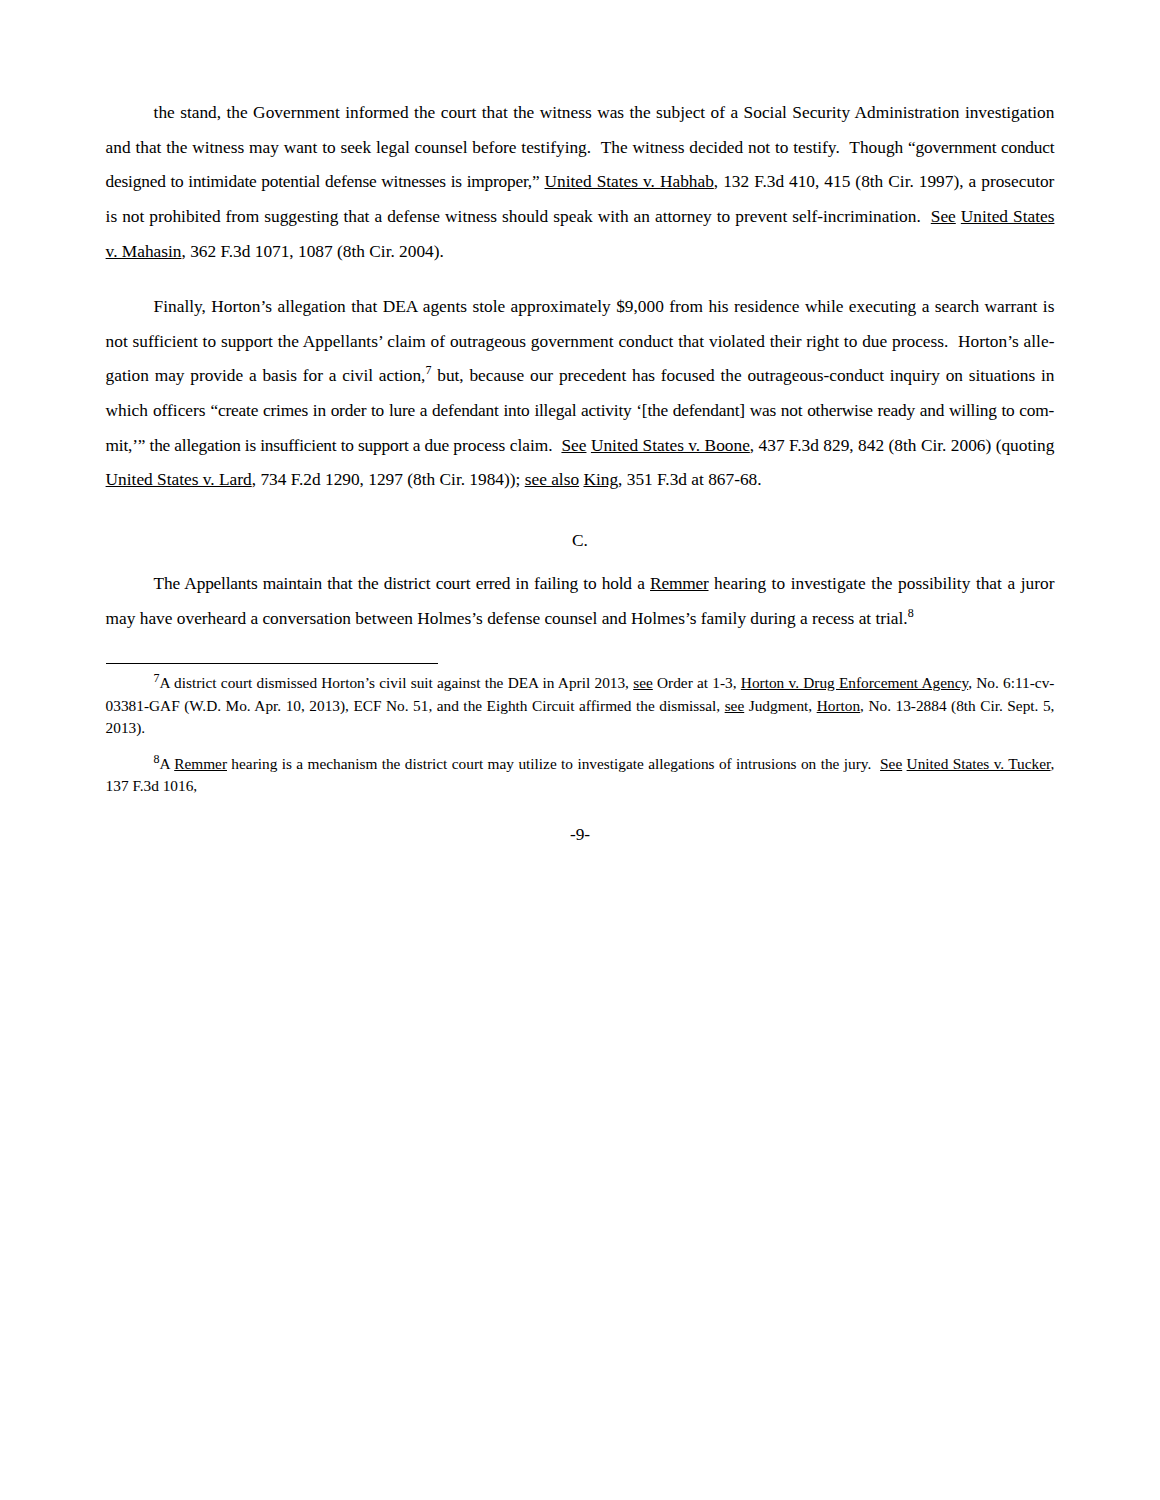the stand, the Government informed the court that the witness was the subject of a Social Security Administration investigation and that the witness may want to seek legal counsel before testifying. The witness decided not to testify. Though “government conduct designed to intimidate potential defense witnesses is improper,” United States v. Habhab, 132 F.3d 410, 415 (8th Cir. 1997), a prosecutor is not prohibited from suggesting that a defense witness should speak with an attorney to prevent self-incrimination. See United States v. Mahasin, 362 F.3d 1071, 1087 (8th Cir. 2004).
Finally, Horton’s allegation that DEA agents stole approximately $9,000 from his residence while executing a search warrant is not sufficient to support the Appellants’ claim of outrageous government conduct that violated their right to due process. Horton’s allegation may provide a basis for a civil action,7 but, because our precedent has focused the outrageous-conduct inquiry on situations in which officers “create crimes in order to lure a defendant into illegal activity ‘[the defendant] was not otherwise ready and willing to commit,’” the allegation is insufficient to support a due process claim. See United States v. Boone, 437 F.3d 829, 842 (8th Cir. 2006) (quoting United States v. Lard, 734 F.2d 1290, 1297 (8th Cir. 1984)); see also King, 351 F.3d at 867-68.
C.
The Appellants maintain that the district court erred in failing to hold a Remmer hearing to investigate the possibility that a juror may have overheard a conversation between Holmes’s defense counsel and Holmes’s family during a recess at trial.8
7A district court dismissed Horton’s civil suit against the DEA in April 2013, see Order at 1-3, Horton v. Drug Enforcement Agency, No. 6:11-cv-03381-GAF (W.D. Mo. Apr. 10, 2013), ECF No. 51, and the Eighth Circuit affirmed the dismissal, see Judgment, Horton, No. 13-2884 (8th Cir. Sept. 5, 2013).
8A Remmer hearing is a mechanism the district court may utilize to investigate allegations of intrusions on the jury. See United States v. Tucker, 137 F.3d 1016,
-9-